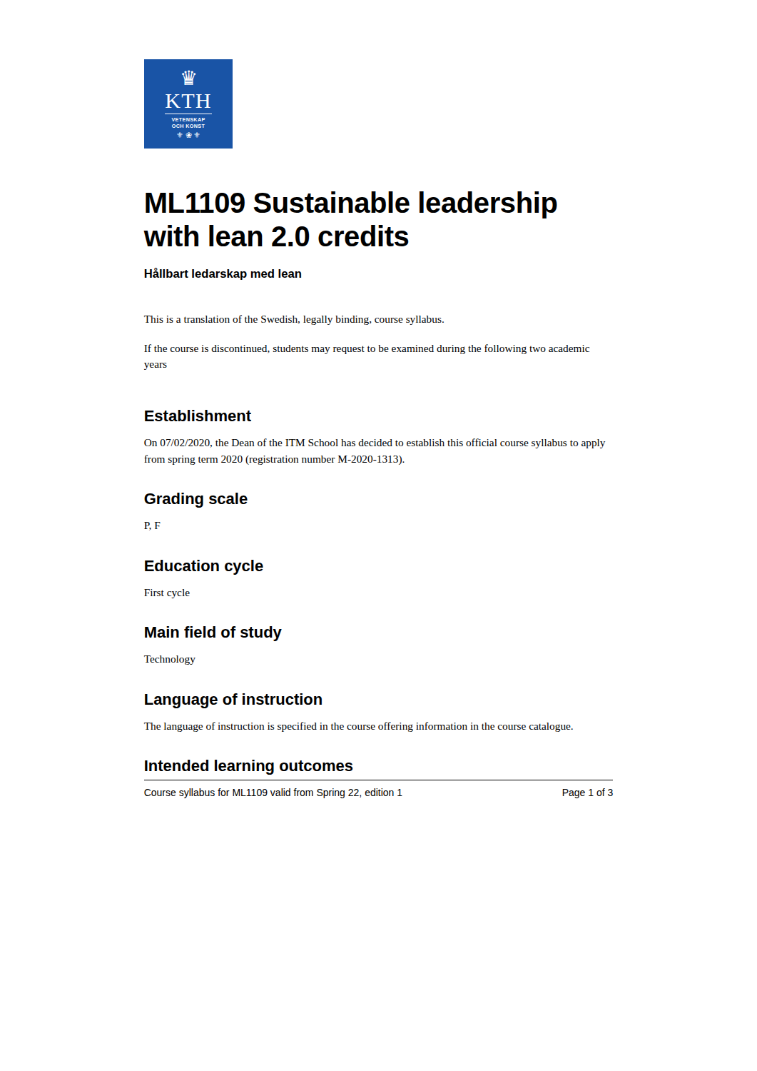♛
KTH
VETENSKAP
OCH KONST
⚜ ❀ ⚜
ML1109 Sustainable leadership with lean 2.0 credits
Hållbart ledarskap med lean
This is a translation of the Swedish, legally binding, course syllabus.
If the course is discontinued, students may request to be examined during the following two academic years
Establishment
On 07/02/2020, the Dean of the ITM School has decided to establish this official course syllabus to apply from spring term 2020 (registration number M-2020-1313).
Grading scale
P, F
Education cycle
First cycle
Main field of study
Technology
Language of instruction
The language of instruction is specified in the course offering information in the course catalogue.
Intended learning outcomes
Course syllabus for ML1109 valid from Spring 22, edition 1 Page 1 of 3